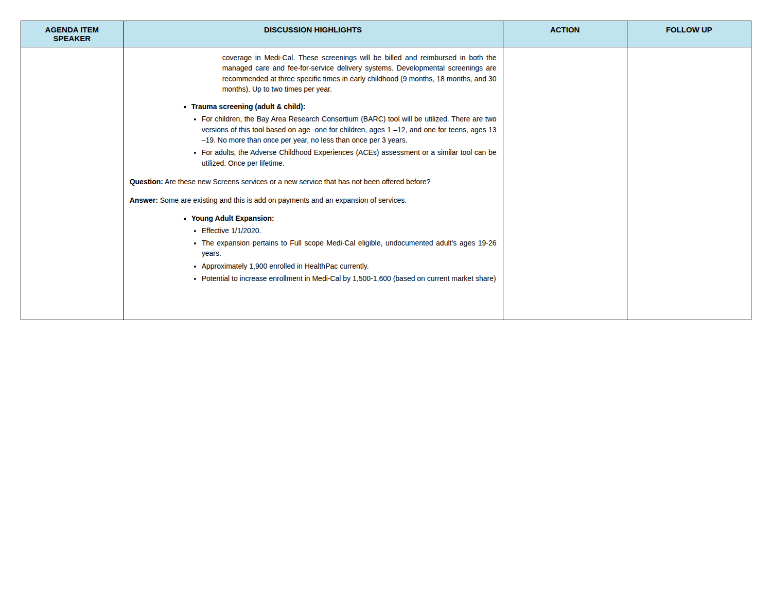| AGENDA ITEM SPEAKER | DISCUSSION HIGHLIGHTS | ACTION | FOLLOW UP |
| --- | --- | --- | --- |
| | coverage in Medi-Cal. These screenings will be billed and reimbursed in both the managed care and fee-for-service delivery systems. Developmental screenings are recommended at three specific times in early childhood (9 months, 18 months, and 30 months). Up to two times per year. Trauma screening (adult & child): For children, the Bay Area Research Consortium (BARC) tool will be utilized. There are two versions of this tool based on age -one for children, ages 1 –12, and one for teens, ages 13 –19. No more than once per year, no less than once per 3 years. For adults, the Adverse Childhood Experiences (ACEs) assessment or a similar tool can be utilized. Once per lifetime. Question: Are these new Screens services or a new service that has not been offered before? Answer: Some are existing and this is add on payments and an expansion of services. Young Adult Expansion: Effective 1/1/2020. The expansion pertains to Full scope Medi-Cal eligible, undocumented adult’s ages 19-26 years. Approximately 1,900 enrolled in HealthPac currently. Potential to increase enrollment in Medi-Cal by 1,500-1,600 (based on current market share) | | |